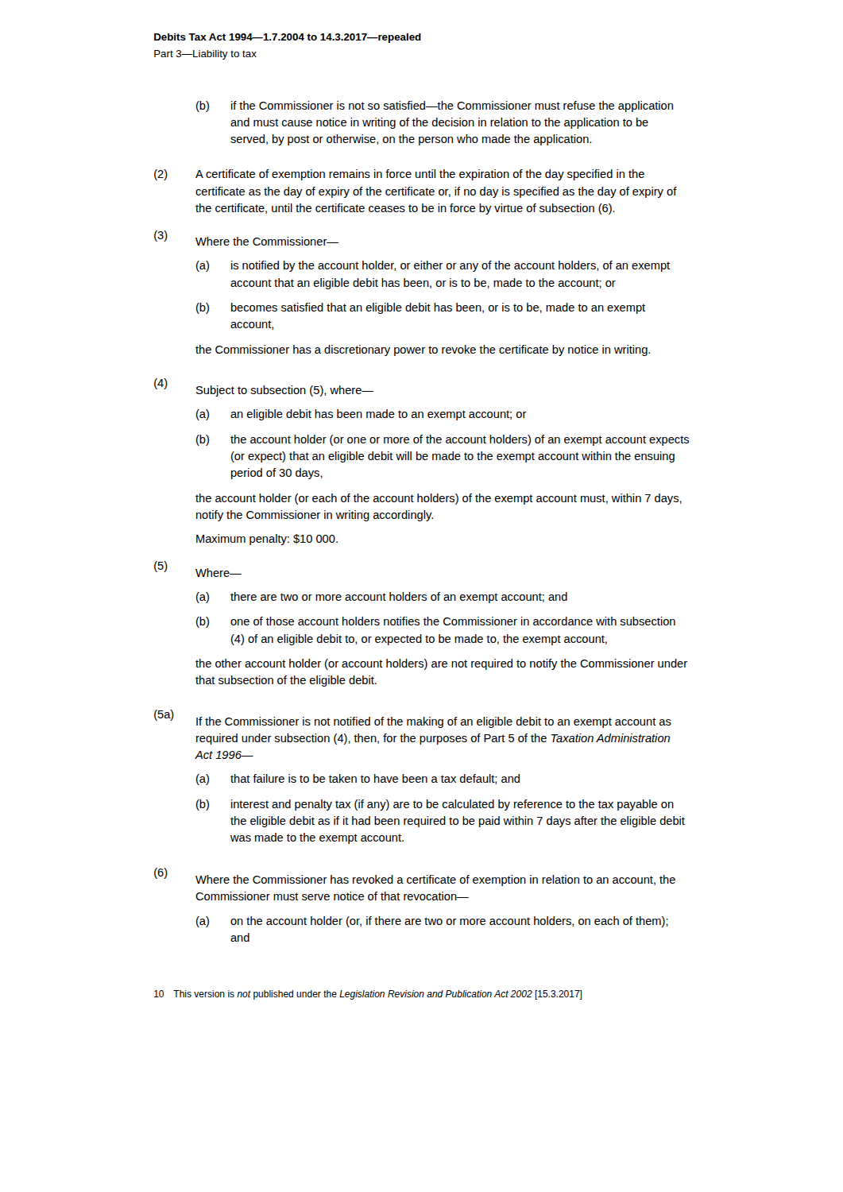Debits Tax Act 1994—1.7.2004 to 14.3.2017—repealed
Part 3—Liability to tax
(b)
if the Commissioner is not so satisfied—the Commissioner must refuse the application and must cause notice in writing of the decision in relation to the application to be served, by post or otherwise, on the person who made the application.
(2)
A certificate of exemption remains in force until the expiration of the day specified in the certificate as the day of expiry of the certificate or, if no day is specified as the day of expiry of the certificate, until the certificate ceases to be in force by virtue of subsection (6).
(3)
Where the Commissioner—
(a)
is notified by the account holder, or either or any of the account holders, of an exempt account that an eligible debit has been, or is to be, made to the account; or
(b)
becomes satisfied that an eligible debit has been, or is to be, made to an exempt account,
the Commissioner has a discretionary power to revoke the certificate by notice in writing.
(4)
Subject to subsection (5), where—
(a)
an eligible debit has been made to an exempt account; or
(b)
the account holder (or one or more of the account holders) of an exempt account expects (or expect) that an eligible debit will be made to the exempt account within the ensuing period of 30 days,
the account holder (or each of the account holders) of the exempt account must, within 7 days, notify the Commissioner in writing accordingly.
Maximum penalty: $10 000.
(5)
Where—
(a)
there are two or more account holders of an exempt account; and
(b)
one of those account holders notifies the Commissioner in accordance with subsection (4) of an eligible debit to, or expected to be made to, the exempt account,
the other account holder (or account holders) are not required to notify the Commissioner under that subsection of the eligible debit.
(5a)
If the Commissioner is not notified of the making of an eligible debit to an exempt account as required under subsection (4), then, for the purposes of Part 5 of the Taxation Administration Act 1996—
(a)
that failure is to be taken to have been a tax default; and
(b)
interest and penalty tax (if any) are to be calculated by reference to the tax payable on the eligible debit as if it had been required to be paid within 7 days after the eligible debit was made to the exempt account.
(6)
Where the Commissioner has revoked a certificate of exemption in relation to an account, the Commissioner must serve notice of that revocation—
(a)
on the account holder (or, if there are two or more account holders, on each of them); and
10 This version is not published under the Legislation Revision and Publication Act 2002 [15.3.2017]